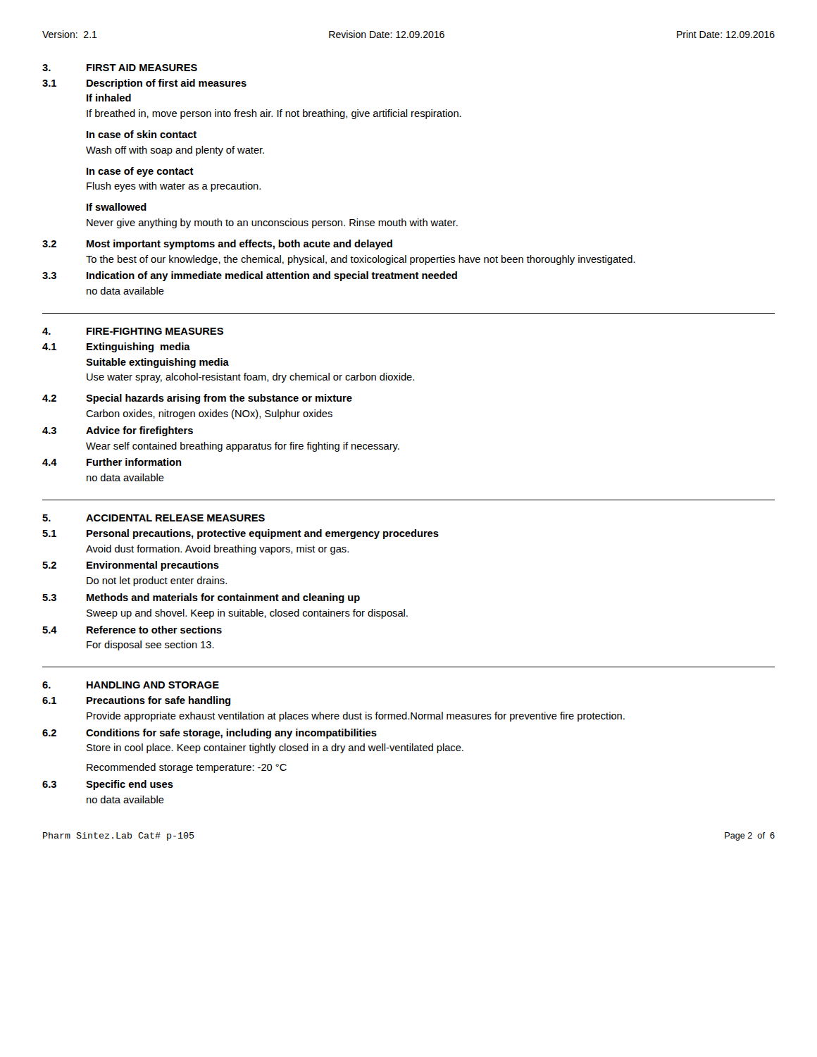Version: 2.1 Revision Date: 12.09.2016 Print Date: 12.09.2016
3.
FIRST AID MEASURES
3.1
Description of first aid measures
If inhaled
If breathed in, move person into fresh air. If not breathing, give artificial respiration.
In case of skin contact
Wash off with soap and plenty of water.
In case of eye contact
Flush eyes with water as a precaution.
If swallowed
Never give anything by mouth to an unconscious person. Rinse mouth with water.
3.2
Most important symptoms and effects, both acute and delayed
To the best of our knowledge, the chemical, physical, and toxicological properties have not been thoroughly investigated.
3.3
Indication of any immediate medical attention and special treatment needed
no data available
4.
FIRE-FIGHTING MEASURES
4.1
Extinguishing media
Suitable extinguishing media
Use water spray, alcohol-resistant foam, dry chemical or carbon dioxide.
4.2
Special hazards arising from the substance or mixture
Carbon oxides, nitrogen oxides (NOx), Sulphur oxides
4.3
Advice for firefighters
Wear self contained breathing apparatus for fire fighting if necessary.
4.4
Further information
no data available
5.
ACCIDENTAL RELEASE MEASURES
5.1
Personal precautions, protective equipment and emergency procedures
Avoid dust formation. Avoid breathing vapors, mist or gas.
5.2
Environmental precautions
Do not let product enter drains.
5.3
Methods and materials for containment and cleaning up
Sweep up and shovel. Keep in suitable, closed containers for disposal.
5.4
Reference to other sections
For disposal see section 13.
6.
HANDLING AND STORAGE
6.1
Precautions for safe handling
Provide appropriate exhaust ventilation at places where dust is formed.Normal measures for preventive fire protection.
6.2
Conditions for safe storage, including any incompatibilities
Store in cool place. Keep container tightly closed in a dry and well-ventilated place.
Recommended storage temperature: -20 °C
6.3
Specific end uses
no data available
Pharm Sintez.Lab Cat# p-105 Page 2 of 6